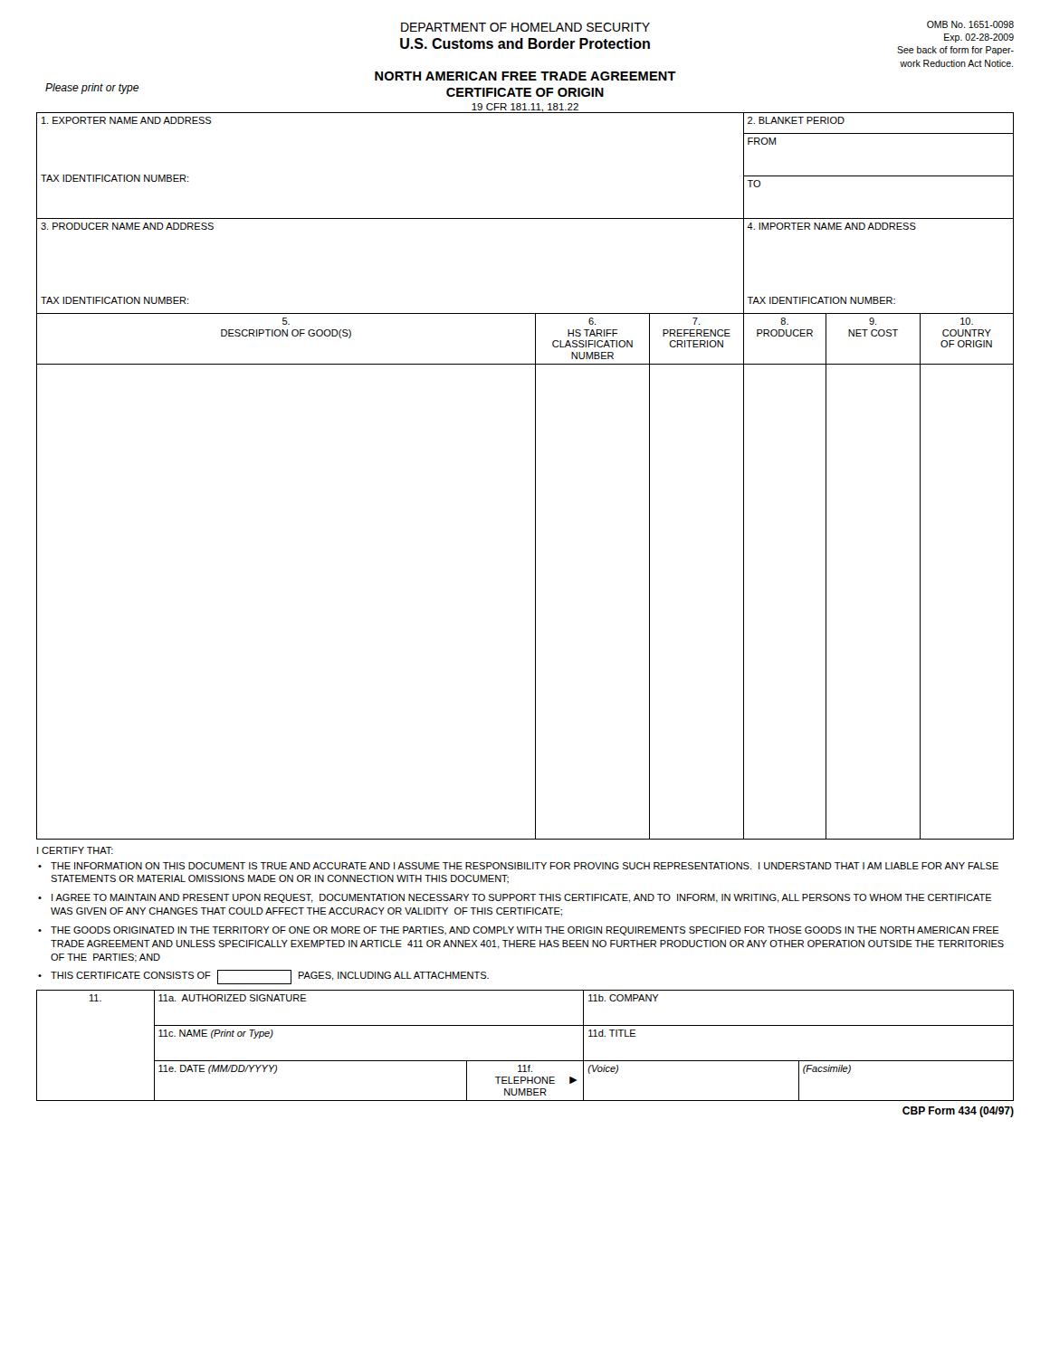OMB No. 1651-0098
Exp. 02-28-2009
See back of form for Paper-
work Reduction Act Notice.
DEPARTMENT OF HOMELAND SECURITY
U.S. Customs and Border Protection
NORTH AMERICAN FREE TRADE AGREEMENT
CERTIFICATE OF ORIGIN
19 CFR 181.11, 181.22
Please print or type
| 1. EXPORTER NAME AND ADDRESS TAX IDENTIFICATION NUMBER: | / 2. BLANKET PERIOD / / FROM / / TO / |
| 3. PRODUCER NAME AND ADDRESS TAX IDENTIFICATION NUMBER: | 4. IMPORTER NAME AND ADDRESS TAX IDENTIFICATION NUMBER: |
| 5. DESCRIPTION OF GOOD(S) | 6. HS TARIFF CLASSIFICATION NUMBER | 7. PREFERENCE CRITERION | 8. PRODUCER | 9. NET COST | 10. COUNTRY OF ORIGIN |
I CERTIFY THAT:
THE INFORMATION ON THIS DOCUMENT IS TRUE AND ACCURATE AND I ASSUME THE RESPONSIBILITY FOR PROVING SUCH REPRESENTATIONS. I UNDERSTAND THAT I AM LIABLE FOR ANY FALSE STATEMENTS OR MATERIAL OMISSIONS MADE ON OR IN CONNECTION WITH THIS DOCUMENT;
I AGREE TO MAINTAIN AND PRESENT UPON REQUEST, DOCUMENTATION NECESSARY TO SUPPORT THIS CERTIFICATE, AND TO INFORM, IN WRITING, ALL PERSONS TO WHOM THE CERTIFICATE WAS GIVEN OF ANY CHANGES THAT COULD AFFECT THE ACCURACY OR VALIDITY OF THIS CERTIFICATE;
THE GOODS ORIGINATED IN THE TERRITORY OF ONE OR MORE OF THE PARTIES, AND COMPLY WITH THE ORIGIN REQUIREMENTS SPECIFIED FOR THOSE GOODS IN THE NORTH AMERICAN FREE TRADE AGREEMENT AND UNLESS SPECIFICALLY EXEMPTED IN ARTICLE 411 OR ANNEX 401, THERE HAS BEEN NO FURTHER PRODUCTION OR ANY OTHER OPERATION OUTSIDE THE TERRITORIES OF THE PARTIES; AND
THIS CERTIFICATE CONSISTS OF PAGES, INCLUDING ALL ATTACHMENTS.
| 11. | 11a. AUTHORIZED SIGNATURE | 11b. COMPANY |
| 11c. NAME (Print or Type) | 11d. TITLE |
| 11e. DATE (MM/DD/YYYY) | 11f. TELEPHONE NUMBER ► | (Voice) | (Facsimile) |
CBP Form 434 (04/97)